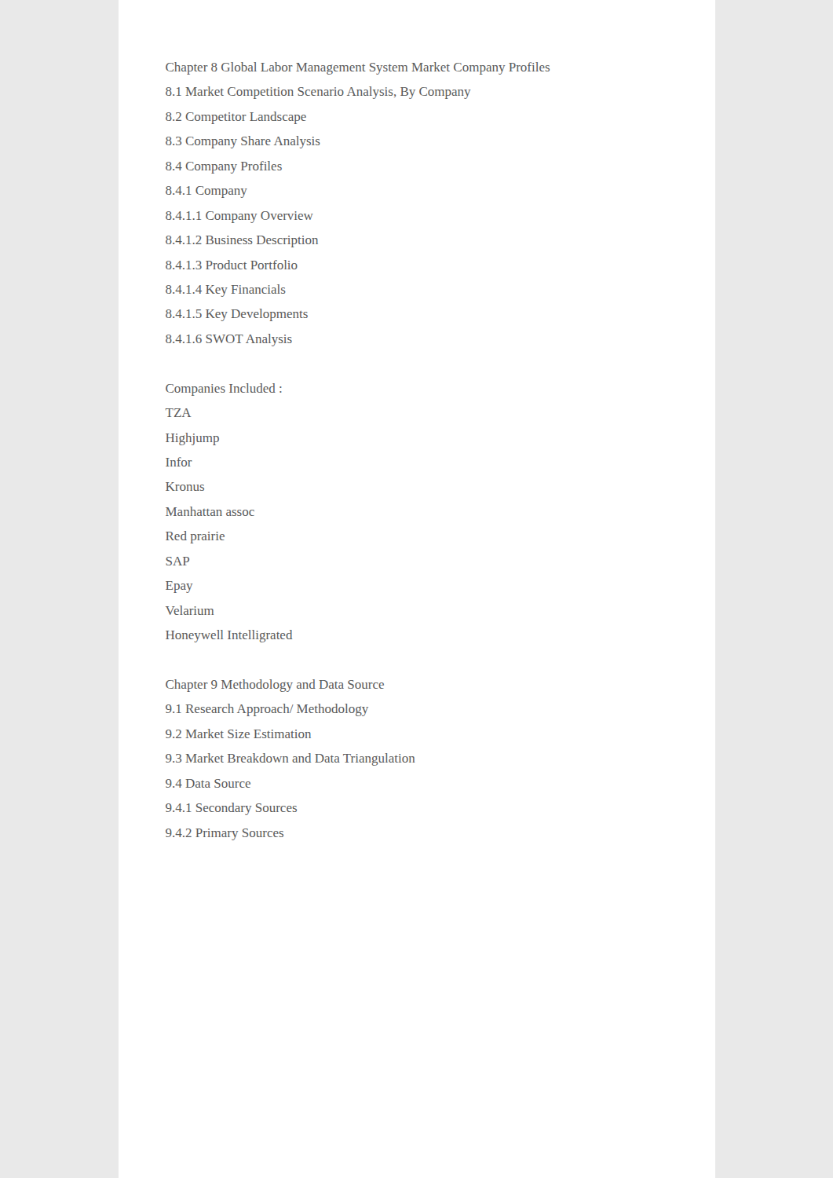Chapter 8 Global Labor Management System Market Company Profiles
8.1 Market Competition Scenario Analysis, By Company
8.2 Competitor Landscape
8.3 Company Share Analysis
8.4 Company Profiles
8.4.1 Company
8.4.1.1 Company Overview
8.4.1.2 Business Description
8.4.1.3 Product Portfolio
8.4.1.4 Key Financials
8.4.1.5 Key Developments
8.4.1.6 SWOT Analysis
Companies Included :
TZA
Highjump
Infor
Kronus
Manhattan assoc
Red prairie
SAP
Epay
Velarium
Honeywell Intelligrated
Chapter 9 Methodology and Data Source
9.1 Research Approach/ Methodology
9.2 Market Size Estimation
9.3 Market Breakdown and Data Triangulation
9.4 Data Source
9.4.1 Secondary Sources
9.4.2 Primary Sources